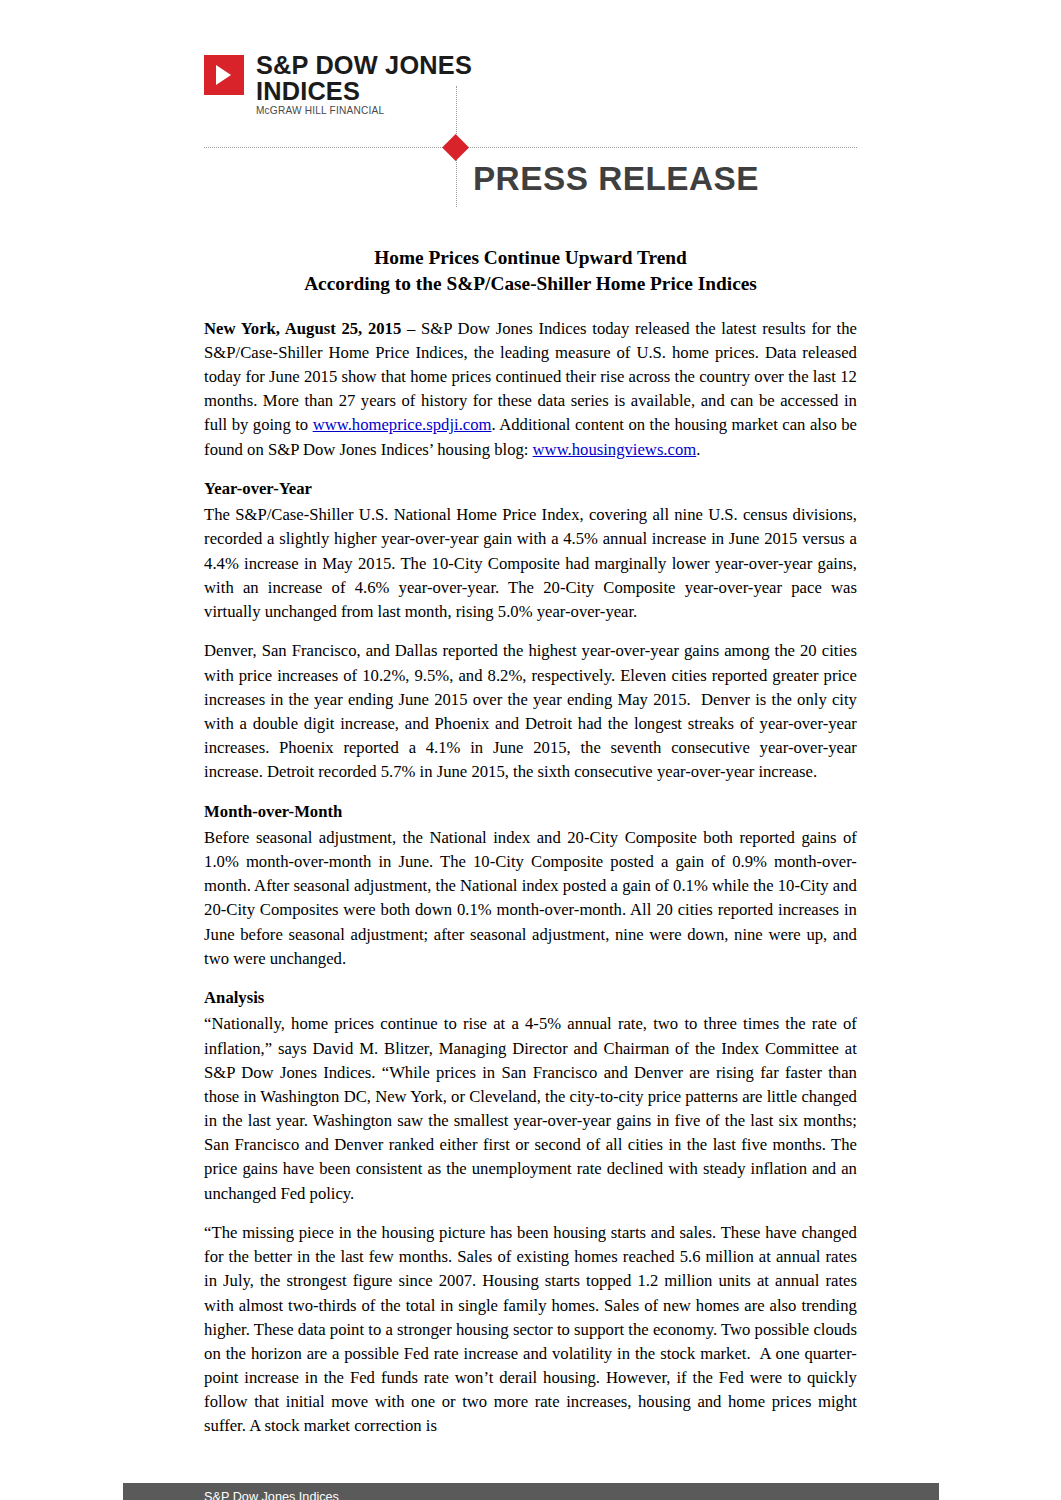S&P DOW JONES INDICES McGRAW HILL FINANCIAL
PRESS RELEASE
Home Prices Continue Upward Trend
According to the S&P/Case-Shiller Home Price Indices
New York, August 25, 2015 – S&P Dow Jones Indices today released the latest results for the S&P/Case-Shiller Home Price Indices, the leading measure of U.S. home prices. Data released today for June 2015 show that home prices continued their rise across the country over the last 12 months. More than 27 years of history for these data series is available, and can be accessed in full by going to www.homeprice.spdji.com. Additional content on the housing market can also be found on S&P Dow Jones Indices’ housing blog: www.housingviews.com.
Year-over-Year
The S&P/Case-Shiller U.S. National Home Price Index, covering all nine U.S. census divisions, recorded a slightly higher year-over-year gain with a 4.5% annual increase in June 2015 versus a 4.4% increase in May 2015. The 10-City Composite had marginally lower year-over-year gains, with an increase of 4.6% year-over-year. The 20-City Composite year-over-year pace was virtually unchanged from last month, rising 5.0% year-over-year.
Denver, San Francisco, and Dallas reported the highest year-over-year gains among the 20 cities with price increases of 10.2%, 9.5%, and 8.2%, respectively. Eleven cities reported greater price increases in the year ending June 2015 over the year ending May 2015. Denver is the only city with a double digit increase, and Phoenix and Detroit had the longest streaks of year-over-year increases. Phoenix reported a 4.1% in June 2015, the seventh consecutive year-over-year increase. Detroit recorded 5.7% in June 2015, the sixth consecutive year-over-year increase.
Month-over-Month
Before seasonal adjustment, the National index and 20-City Composite both reported gains of 1.0% month-over-month in June. The 10-City Composite posted a gain of 0.9% month-over-month. After seasonal adjustment, the National index posted a gain of 0.1% while the 10-City and 20-City Composites were both down 0.1% month-over-month. All 20 cities reported increases in June before seasonal adjustment; after seasonal adjustment, nine were down, nine were up, and two were unchanged.
Analysis
“Nationally, home prices continue to rise at a 4-5% annual rate, two to three times the rate of inflation,” says David M. Blitzer, Managing Director and Chairman of the Index Committee at S&P Dow Jones Indices. “While prices in San Francisco and Denver are rising far faster than those in Washington DC, New York, or Cleveland, the city-to-city price patterns are little changed in the last year. Washington saw the smallest year-over-year gains in five of the last six months; San Francisco and Denver ranked either first or second of all cities in the last five months. The price gains have been consistent as the unemployment rate declined with steady inflation and an unchanged Fed policy.
“The missing piece in the housing picture has been housing starts and sales. These have changed for the better in the last few months. Sales of existing homes reached 5.6 million at annual rates in July, the strongest figure since 2007. Housing starts topped 1.2 million units at annual rates with almost two-thirds of the total in single family homes. Sales of new homes are also trending higher. These data point to a stronger housing sector to support the economy. Two possible clouds on the horizon are a possible Fed rate increase and volatility in the stock market. A one quarter-point increase in the Fed funds rate won’t derail housing. However, if the Fed were to quickly follow that initial move with one or two more rate increases, housing and home prices might suffer. A stock market correction is
S&P Dow Jones Indices